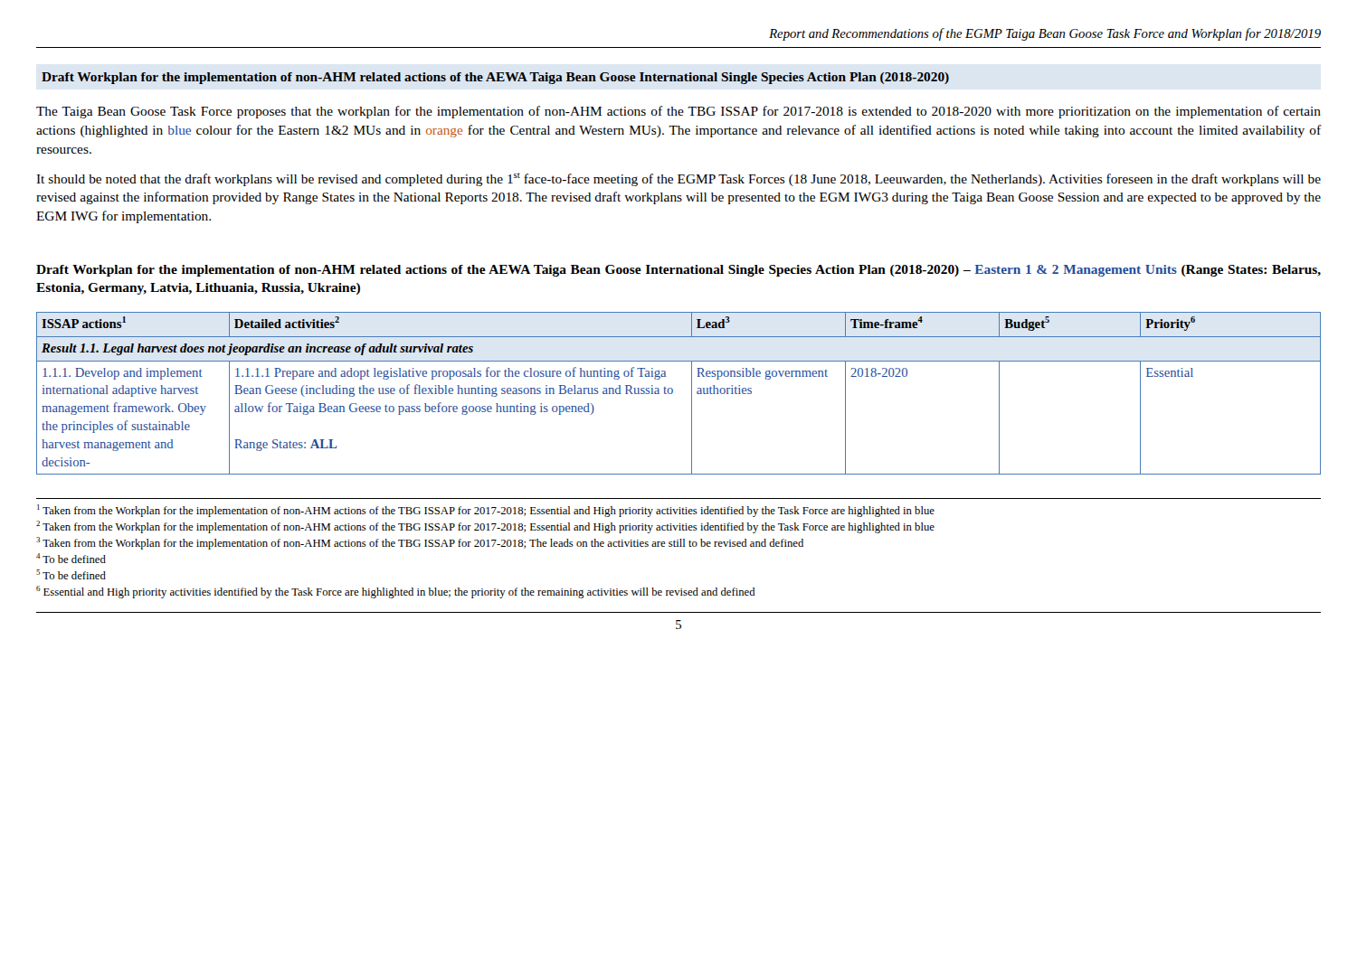Report and Recommendations of the EGMP Taiga Bean Goose Task Force and Workplan for 2018/2019
Draft Workplan for the implementation of non-AHM related actions of the AEWA Taiga Bean Goose International Single Species Action Plan (2018-2020)
The Taiga Bean Goose Task Force proposes that the workplan for the implementation of non-AHM actions of the TBG ISSAP for 2017-2018 is extended to 2018-2020 with more prioritization on the implementation of certain actions (highlighted in blue colour for the Eastern 1&2 MUs and in orange for the Central and Western MUs). The importance and relevance of all identified actions is noted while taking into account the limited availability of resources.
It should be noted that the draft workplans will be revised and completed during the 1st face-to-face meeting of the EGMP Task Forces (18 June 2018, Leeuwarden, the Netherlands). Activities foreseen in the draft workplans will be revised against the information provided by Range States in the National Reports 2018. The revised draft workplans will be presented to the EGM IWG3 during the Taiga Bean Goose Session and are expected to be approved by the EGM IWG for implementation.
Draft Workplan for the implementation of non-AHM related actions of the AEWA Taiga Bean Goose International Single Species Action Plan (2018-2020) – Eastern 1 & 2 Management Units (Range States: Belarus, Estonia, Germany, Latvia, Lithuania, Russia, Ukraine)
| ISSAP actions 1 | Detailed activities 2 | Lead 3 | Time-frame 4 | Budget 5 | Priority 6 |
| --- | --- | --- | --- | --- | --- |
| Result 1.1. Legal harvest does not jeopardise an increase of adult survival rates |
| 1.1.1. Develop and implement international adaptive harvest management framework. Obey the principles of sustainable harvest management and decision- | 1.1.1.1 Prepare and adopt legislative proposals for the closure of hunting of Taiga Bean Geese (including the use of flexible hunting seasons in Belarus and Russia to allow for Taiga Bean Geese to pass before goose hunting is opened) Range States: ALL | Responsible government authorities | 2018-2020 | | Essential |
1 Taken from the Workplan for the implementation of non-AHM actions of the TBG ISSAP for 2017-2018; Essential and High priority activities identified by the Task Force are highlighted in blue
2 Taken from the Workplan for the implementation of non-AHM actions of the TBG ISSAP for 2017-2018; Essential and High priority activities identified by the Task Force are highlighted in blue
3 Taken from the Workplan for the implementation of non-AHM actions of the TBG ISSAP for 2017-2018; The leads on the activities are still to be revised and defined
4 To be defined
5 To be defined
6 Essential and High priority activities identified by the Task Force are highlighted in blue; the priority of the remaining activities will be revised and defined
5